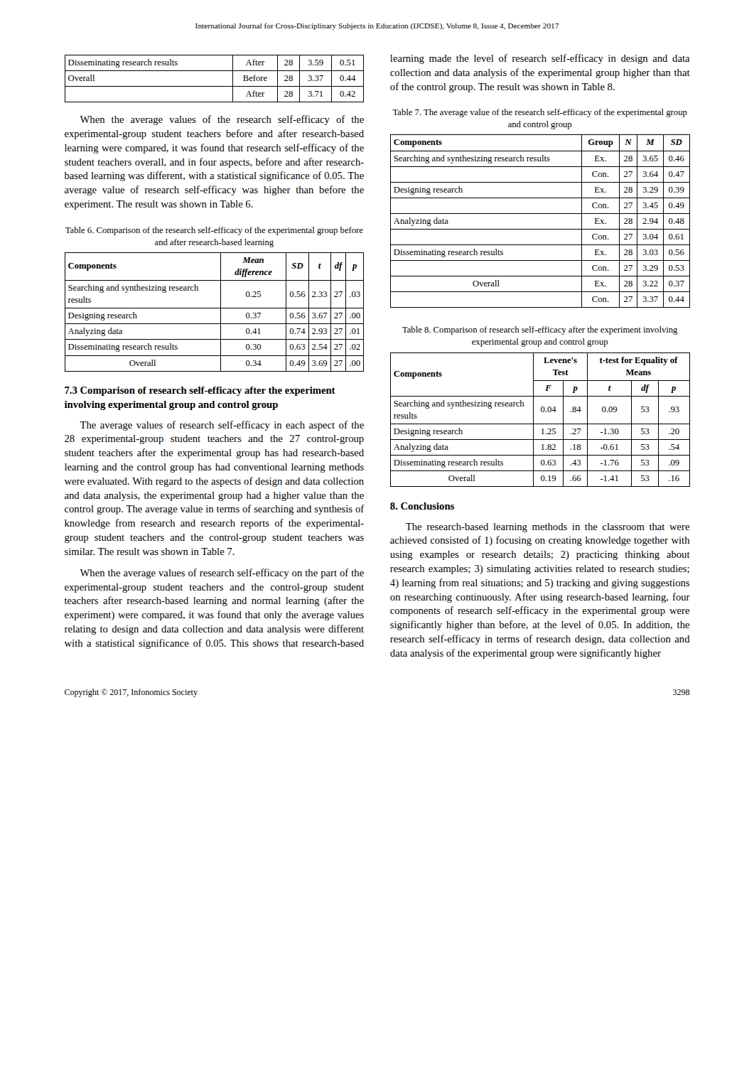International Journal for Cross-Disciplinary Subjects in Education (IJCDSE), Volume 8, Issue 4, December 2017
| Disseminating research results | After | 28 | 3.59 | 0.51 |
| Overall | Before | 28 | 3.37 | 0.44 |
| | After | 28 | 3.71 | 0.42 |
When the average values of the research self-efficacy of the experimental-group student teachers before and after research-based learning were compared, it was found that research self-efficacy of the student teachers overall, and in four aspects, before and after research-based learning was different, with a statistical significance of 0.05. The average value of research self-efficacy was higher than before the experiment. The result was shown in Table 6.
Table 6. Comparison of the research self-efficacy of the experimental group before and after research-based learning
| Components | Mean difference | SD | t | df | p |
| --- | --- | --- | --- | --- | --- |
| Searching and synthesizing research results | 0.25 | 0.56 | 2.33 | 27 | .03 |
| Designing research | 0.37 | 0.56 | 3.67 | 27 | .00 |
| Analyzing data | 0.41 | 0.74 | 2.93 | 27 | .01 |
| Disseminating research results | 0.30 | 0.63 | 2.54 | 27 | .02 |
| Overall | 0.34 | 0.49 | 3.69 | 27 | .00 |
7.3 Comparison of research self-efficacy after the experiment involving experimental group and control group
The average values of research self-efficacy in each aspect of the 28 experimental-group student teachers and the 27 control-group student teachers after the experimental group has had research-based learning and the control group has had conventional learning methods were evaluated. With regard to the aspects of design and data collection and data analysis, the experimental group had a higher value than the control group. The average value in terms of searching and synthesis of knowledge from research and research reports of the experimental-group student teachers and the control-group student teachers was similar. The result was shown in Table 7.
When the average values of research self-efficacy on the part of the experimental-group student teachers and the control-group student teachers after research-based learning and normal learning (after the experiment) were compared, it was found that only the average values relating to design and data collection and data analysis were different with a statistical significance of 0.05. This shows that research-based learning made the level of research self-efficacy in design and data collection and data analysis of the experimental group higher than that of the control group. The result was shown in Table 8.
Table 7. The average value of the research self-efficacy of the experimental group and control group
| Components | Group | N | M | SD |
| --- | --- | --- | --- | --- |
| Searching and synthesizing research results | Ex. | 28 | 3.65 | 0.46 |
| | Con. | 27 | 3.64 | 0.47 |
| Designing research | Ex. | 28 | 3.29 | 0.39 |
| | Con. | 27 | 3.45 | 0.49 |
| Analyzing data | Ex. | 28 | 2.94 | 0.48 |
| | Con. | 27 | 3.04 | 0.61 |
| Disseminating research results | Ex. | 28 | 3.03 | 0.56 |
| | Con. | 27 | 3.29 | 0.53 |
| Overall | Ex. | 28 | 3.22 | 0.37 |
| | Con. | 27 | 3.37 | 0.44 |
Table 8. Comparison of research self-efficacy after the experiment involving experimental group and control group
| Components | Levene's Test | t-test for Equality of Means |
| --- | --- | --- |
| F | p | t | df | p |
| Searching and synthesizing research results | 0.04 | .84 | 0.09 | 53 | .93 |
| Designing research | 1.25 | .27 | -1.30 | 53 | .20 |
| Analyzing data | 1.82 | .18 | -0.61 | 53 | .54 |
| Disseminating research results | 0.63 | .43 | -1.76 | 53 | .09 |
| Overall | 0.19 | .66 | -1.41 | 53 | .16 |
8. Conclusions
The research-based learning methods in the classroom that were achieved consisted of 1) focusing on creating knowledge together with using examples or research details; 2) practicing thinking about research examples; 3) simulating activities related to research studies; 4) learning from real situations; and 5) tracking and giving suggestions on researching continuously. After using research-based learning, four components of research self-efficacy in the experimental group were significantly higher than before, at the level of 0.05. In addition, the research self-efficacy in terms of research design, data collection and data analysis of the experimental group were significantly higher
Copyright © 2017, Infonomics Society 3298